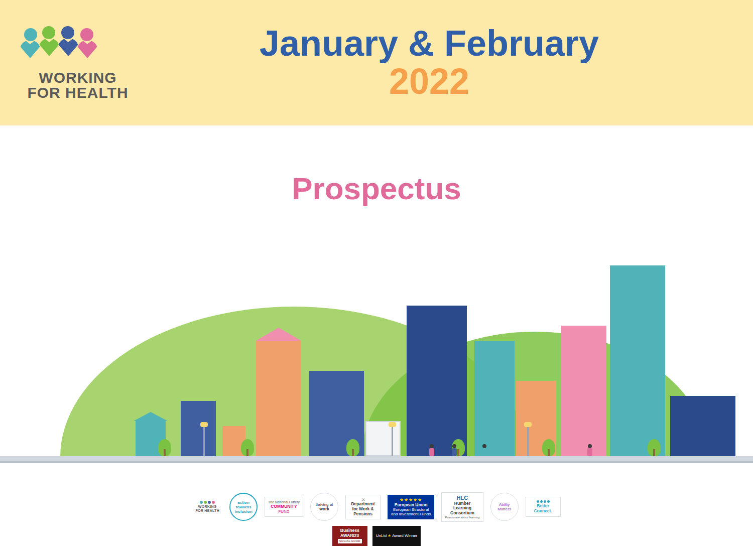WORKING FOR HEALTH
January & February 2022
Prospectus
WORKING FOR HEALTH
action
towards
inclusion
The National Lottery COMMUNITY FUND
thriving at
work
⚔ Department
for Work &
Pensions
★★★★★ European Union European Structural
and Investment Funds
HLC Humber
Learning
Consortium Passionate about learning
Ability
Matters
Better
Connect.
Business
AWARDS SOCIAL GOOD
UnLtd ★ Award Winner